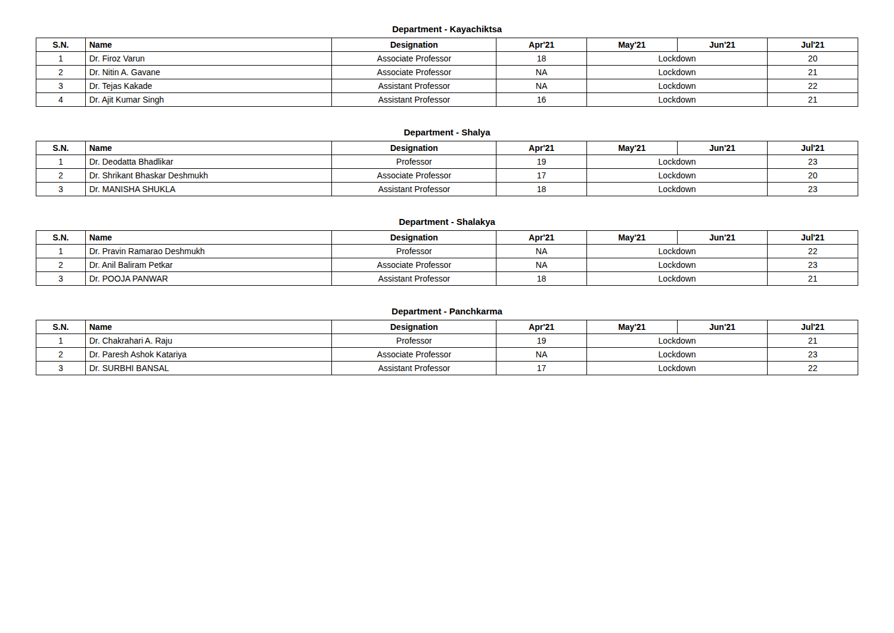Department - Kayachiktsa
| S.N. | Name | Designation | Apr'21 | May'21 | Jun'21 | Jul'21 |
| --- | --- | --- | --- | --- | --- | --- |
| 1 | Dr. Firoz Varun | Associate Professor | 18 | Lockdown | 20 |
| 2 | Dr. Nitin A. Gavane | Associate Professor | NA | Lockdown | 21 |
| 3 | Dr. Tejas Kakade | Assistant Professor | NA | Lockdown | 22 |
| 4 | Dr. Ajit Kumar Singh | Assistant Professor | 16 | Lockdown | 21 |
Department - Shalya
| S.N. | Name | Designation | Apr'21 | May'21 | Jun'21 | Jul'21 |
| --- | --- | --- | --- | --- | --- | --- |
| 1 | Dr. Deodatta Bhadlikar | Professor | 19 | Lockdown | 23 |
| 2 | Dr. Shrikant Bhaskar Deshmukh | Associate Professor | 17 | Lockdown | 20 |
| 3 | Dr. MANISHA SHUKLA | Assistant Professor | 18 | Lockdown | 23 |
Department - Shalakya
| S.N. | Name | Designation | Apr'21 | May'21 | Jun'21 | Jul'21 |
| --- | --- | --- | --- | --- | --- | --- |
| 1 | Dr. Pravin Ramarao Deshmukh | Professor | NA | Lockdown | 22 |
| 2 | Dr. Anil Baliram Petkar | Associate Professor | NA | Lockdown | 23 |
| 3 | Dr. POOJA PANWAR | Assistant Professor | 18 | Lockdown | 21 |
Department - Panchkarma
| S.N. | Name | Designation | Apr'21 | May'21 | Jun'21 | Jul'21 |
| --- | --- | --- | --- | --- | --- | --- |
| 1 | Dr. Chakrahari A. Raju | Professor | 19 | Lockdown | 21 |
| 2 | Dr. Paresh Ashok Katariya | Associate Professor | NA | Lockdown | 23 |
| 3 | Dr. SURBHI BANSAL | Assistant Professor | 17 | Lockdown | 22 |